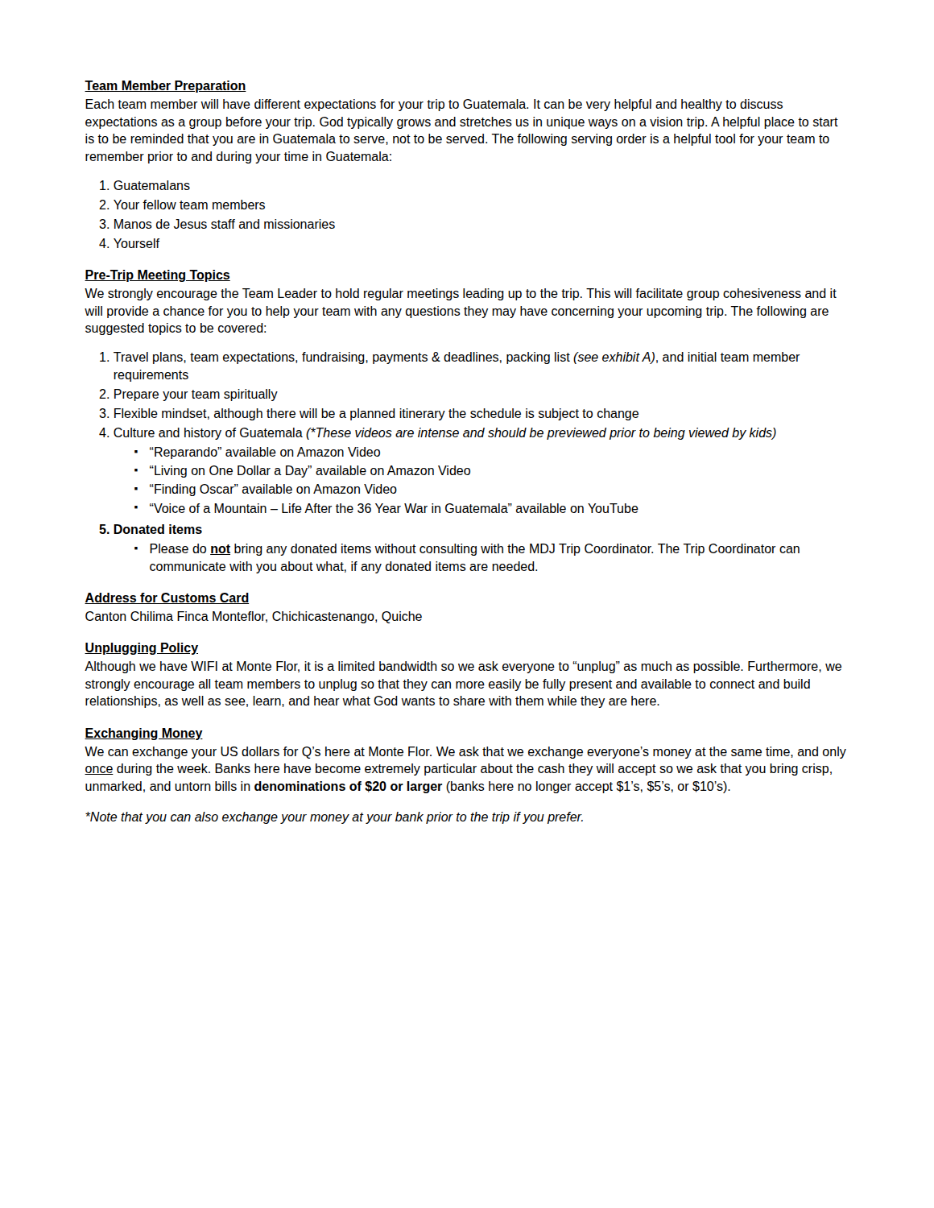Team Member Preparation
Each team member will have different expectations for your trip to Guatemala. It can be very helpful and healthy to discuss expectations as a group before your trip. God typically grows and stretches us in unique ways on a vision trip. A helpful place to start is to be reminded that you are in Guatemala to serve, not to be served. The following serving order is a helpful tool for your team to remember prior to and during your time in Guatemala:
Guatemalans
Your fellow team members
Manos de Jesus staff and missionaries
Yourself
Pre-Trip Meeting Topics
We strongly encourage the Team Leader to hold regular meetings leading up to the trip. This will facilitate group cohesiveness and it will provide a chance for you to help your team with any questions they may have concerning your upcoming trip. The following are suggested topics to be covered:
Travel plans, team expectations, fundraising, payments & deadlines, packing list (see exhibit A), and initial team member requirements
Prepare your team spiritually
Flexible mindset, although there will be a planned itinerary the schedule is subject to change
Culture and history of Guatemala (*These videos are intense and should be previewed prior to being viewed by kids)
“Reparando” available on Amazon Video
“Living on One Dollar a Day” available on Amazon Video
“Finding Oscar” available on Amazon Video
“Voice of a Mountain – Life After the 36 Year War in Guatemala” available on YouTube
Donated items
Please do not bring any donated items without consulting with the MDJ Trip Coordinator. The Trip Coordinator can communicate with you about what, if any donated items are needed.
Address for Customs Card
Canton Chilima Finca Monteflor, Chichicastenango, Quiche
Unplugging Policy
Although we have WIFI at Monte Flor, it is a limited bandwidth so we ask everyone to “unplug” as much as possible. Furthermore, we strongly encourage all team members to unplug so that they can more easily be fully present and available to connect and build relationships, as well as see, learn, and hear what God wants to share with them while they are here.
Exchanging Money
We can exchange your US dollars for Q’s here at Monte Flor. We ask that we exchange everyone’s money at the same time, and only once during the week. Banks here have become extremely particular about the cash they will accept so we ask that you bring crisp, unmarked, and untorn bills in denominations of $20 or larger (banks here no longer accept $1’s, $5’s, or $10’s).
*Note that you can also exchange your money at your bank prior to the trip if you prefer.